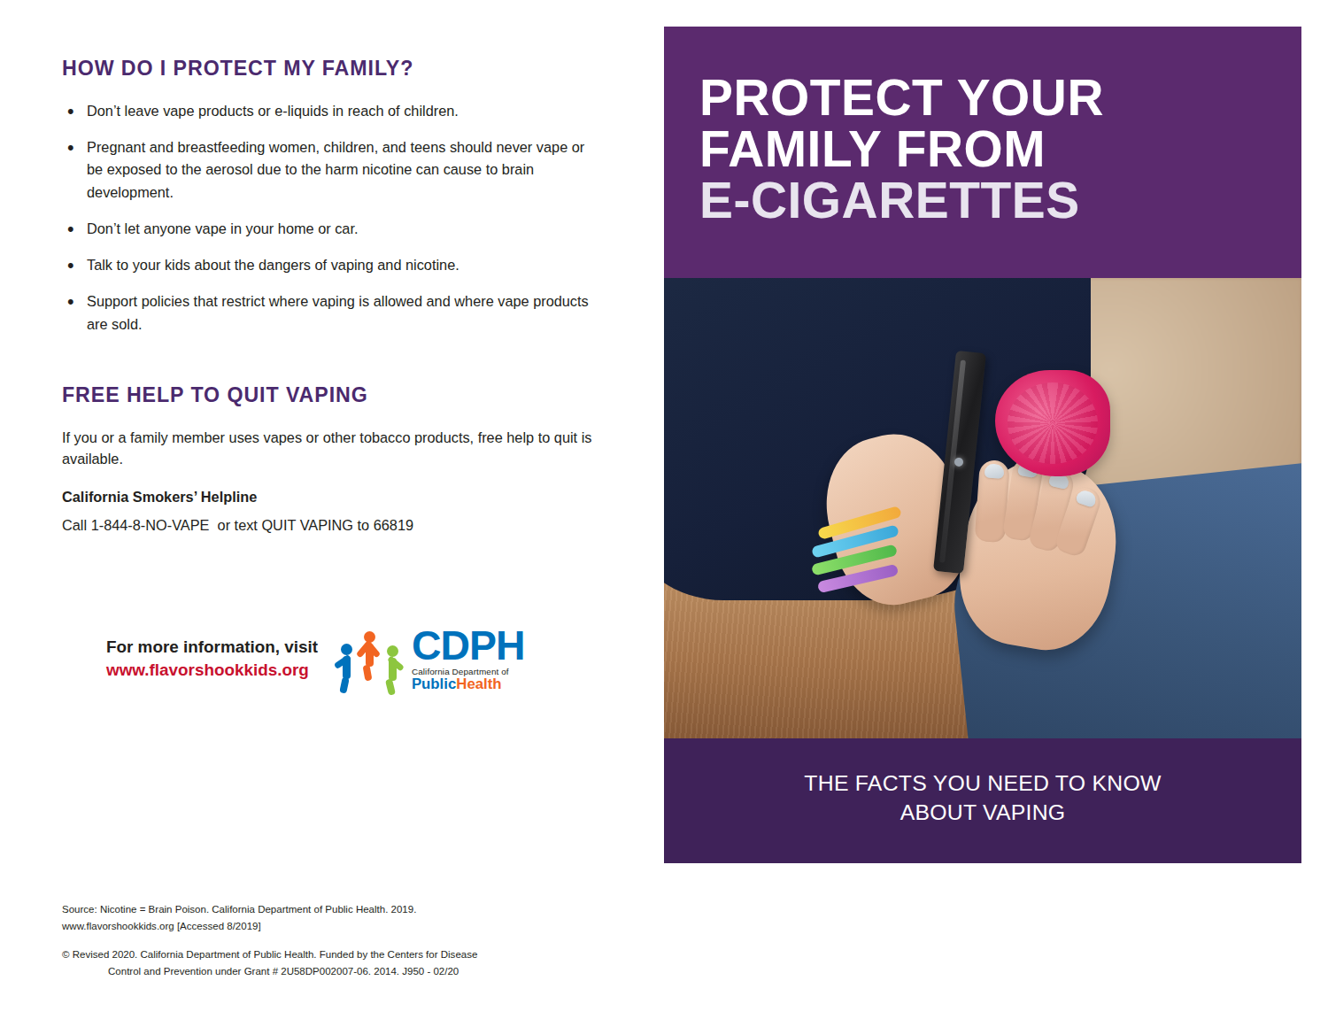How do I protect my family?
Don’t leave vape products or e-liquids in reach of children.
Pregnant and breastfeeding women, children, and teens should never vape or be exposed to the aerosol due to the harm nicotine can cause to brain development.
Don’t let anyone vape in your home or car.
Talk to your kids about the dangers of vaping and nicotine.
Support policies that restrict where vaping is allowed and where vape products are sold.
Free help to quit vaping
If you or a family member uses vapes or other tobacco products, free help to quit is available.
California Smokers’ Helpline
Call 1-844-8-NO-VAPE or text QUIT VAPING to 66819
For more information, visit
www.flavorshookkids.org
CDPH California Department of Public Health
Source: Nicotine = Brain Poison. California Department of Public Health. 2019.
www.flavorshookkids.org [Accessed 8/2019]
© Revised 2020. California Department of Public Health. Funded by the Centers for Disease
Control and Prevention under Grant # 2U58DP002007-06. 2014. J950 - 02/20
Protect Your
Family From
E-Cigarettes
THE FACTS YOU NEED TO KNOW
ABOUT VAPING